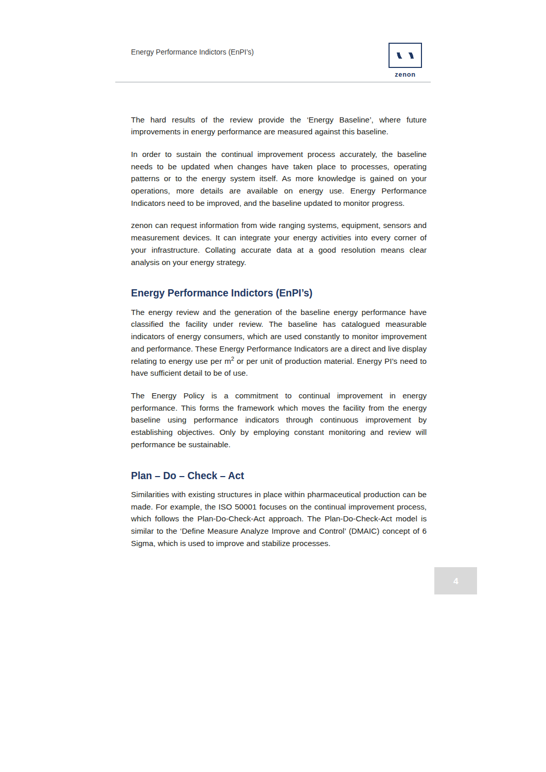Energy Performance Indictors (EnPI’s)
zenon
The hard results of the review provide the ‘Energy Baseline’, where future improvements in energy performance are measured against this baseline.
In order to sustain the continual improvement process accurately, the baseline needs to be updated when changes have taken place to processes, operating patterns or to the energy system itself. As more knowledge is gained on your operations, more details are available on energy use. Energy Performance Indicators need to be improved, and the baseline updated to monitor progress.
zenon can request information from wide ranging systems, equipment, sensors and measurement devices. It can integrate your energy activities into every corner of your infrastructure. Collating accurate data at a good resolution means clear analysis on your energy strategy.
Energy Performance Indictors (EnPI’s)
The energy review and the generation of the baseline energy performance have classified the facility under review. The baseline has catalogued measurable indicators of energy consumers, which are used constantly to monitor improvement and performance. These Energy Performance Indicators are a direct and live display relating to energy use per m2 or per unit of production material. Energy PI’s need to have sufficient detail to be of use.
The Energy Policy is a commitment to continual improvement in energy performance. This forms the framework which moves the facility from the energy baseline using performance indicators through continuous improvement by establishing objectives. Only by employing constant monitoring and review will performance be sustainable.
Plan – Do – Check – Act
Similarities with existing structures in place within pharmaceutical production can be made. For example, the ISO 50001 focuses on the continual improvement process, which follows the Plan-Do-Check-Act approach. The Plan-Do-Check-Act model is similar to the ‘Define Measure Analyze Improve and Control’ (DMAIC) concept of 6 Sigma, which is used to improve and stabilize processes.
4